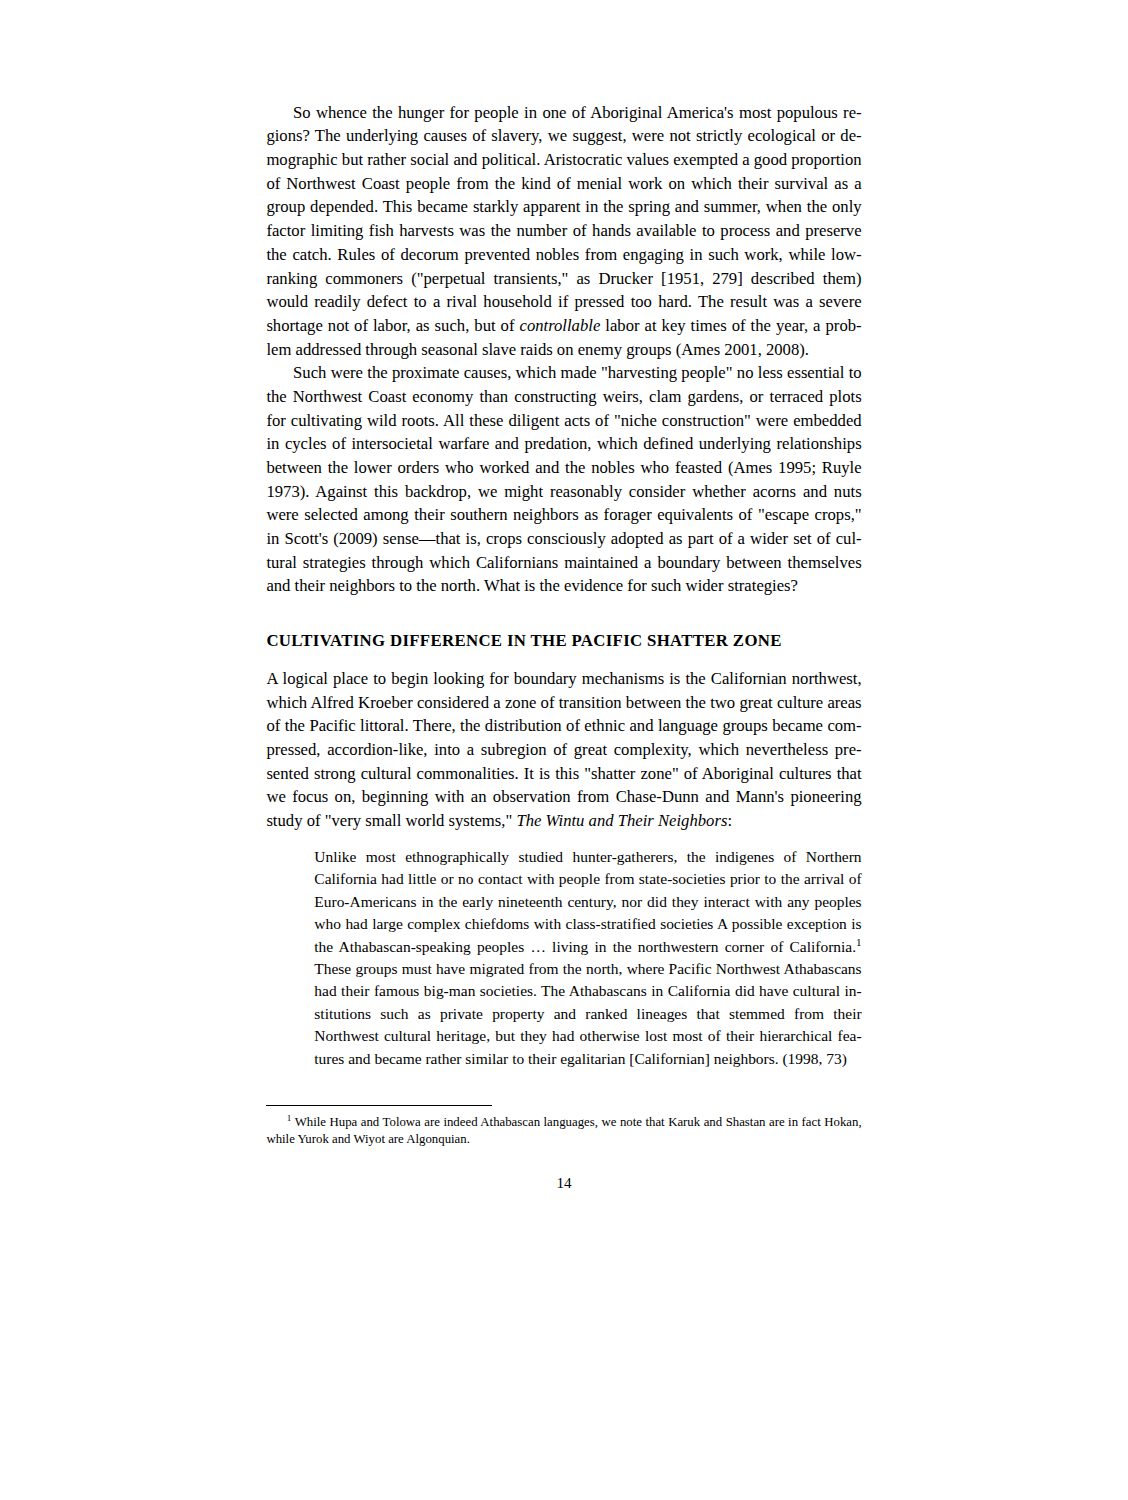So whence the hunger for people in one of Aboriginal America's most populous regions? The underlying causes of slavery, we suggest, were not strictly ecological or demographic but rather social and political. Aristocratic values exempted a good proportion of Northwest Coast people from the kind of menial work on which their survival as a group depended. This became starkly apparent in the spring and summer, when the only factor limiting fish harvests was the number of hands available to process and preserve the catch. Rules of decorum prevented nobles from engaging in such work, while low-ranking commoners ("perpetual transients," as Drucker [1951, 279] described them) would readily defect to a rival household if pressed too hard. The result was a severe shortage not of labor, as such, but of controllable labor at key times of the year, a problem addressed through seasonal slave raids on enemy groups (Ames 2001, 2008).
Such were the proximate causes, which made "harvesting people" no less essential to the Northwest Coast economy than constructing weirs, clam gardens, or terraced plots for cultivating wild roots. All these diligent acts of "niche construction" were embedded in cycles of intersocietal warfare and predation, which defined underlying relationships between the lower orders who worked and the nobles who feasted (Ames 1995; Ruyle 1973). Against this backdrop, we might reasonably consider whether acorns and nuts were selected among their southern neighbors as forager equivalents of "escape crops," in Scott's (2009) sense—that is, crops consciously adopted as part of a wider set of cultural strategies through which Californians maintained a boundary between themselves and their neighbors to the north. What is the evidence for such wider strategies?
CULTIVATING DIFFERENCE IN THE PACIFIC SHATTER ZONE
A logical place to begin looking for boundary mechanisms is the Californian northwest, which Alfred Kroeber considered a zone of transition between the two great culture areas of the Pacific littoral. There, the distribution of ethnic and language groups became compressed, accordion-like, into a subregion of great complexity, which nevertheless presented strong cultural commonalities. It is this "shatter zone" of Aboriginal cultures that we focus on, beginning with an observation from Chase-Dunn and Mann's pioneering study of "very small world systems," The Wintu and Their Neighbors:
Unlike most ethnographically studied hunter-gatherers, the indigenes of Northern California had little or no contact with people from state-societies prior to the arrival of Euro-Americans in the early nineteenth century, nor did they interact with any peoples who had large complex chiefdoms with class-stratified societies A possible exception is the Athabascan-speaking peoples … living in the northwestern corner of California.1 These groups must have migrated from the north, where Pacific Northwest Athabascans had their famous big-man societies. The Athabascans in California did have cultural institutions such as private property and ranked lineages that stemmed from their Northwest cultural heritage, but they had otherwise lost most of their hierarchical features and became rather similar to their egalitarian [Californian] neighbors. (1998, 73)
1 While Hupa and Tolowa are indeed Athabascan languages, we note that Karuk and Shastan are in fact Hokan, while Yurok and Wiyot are Algonquian.
14